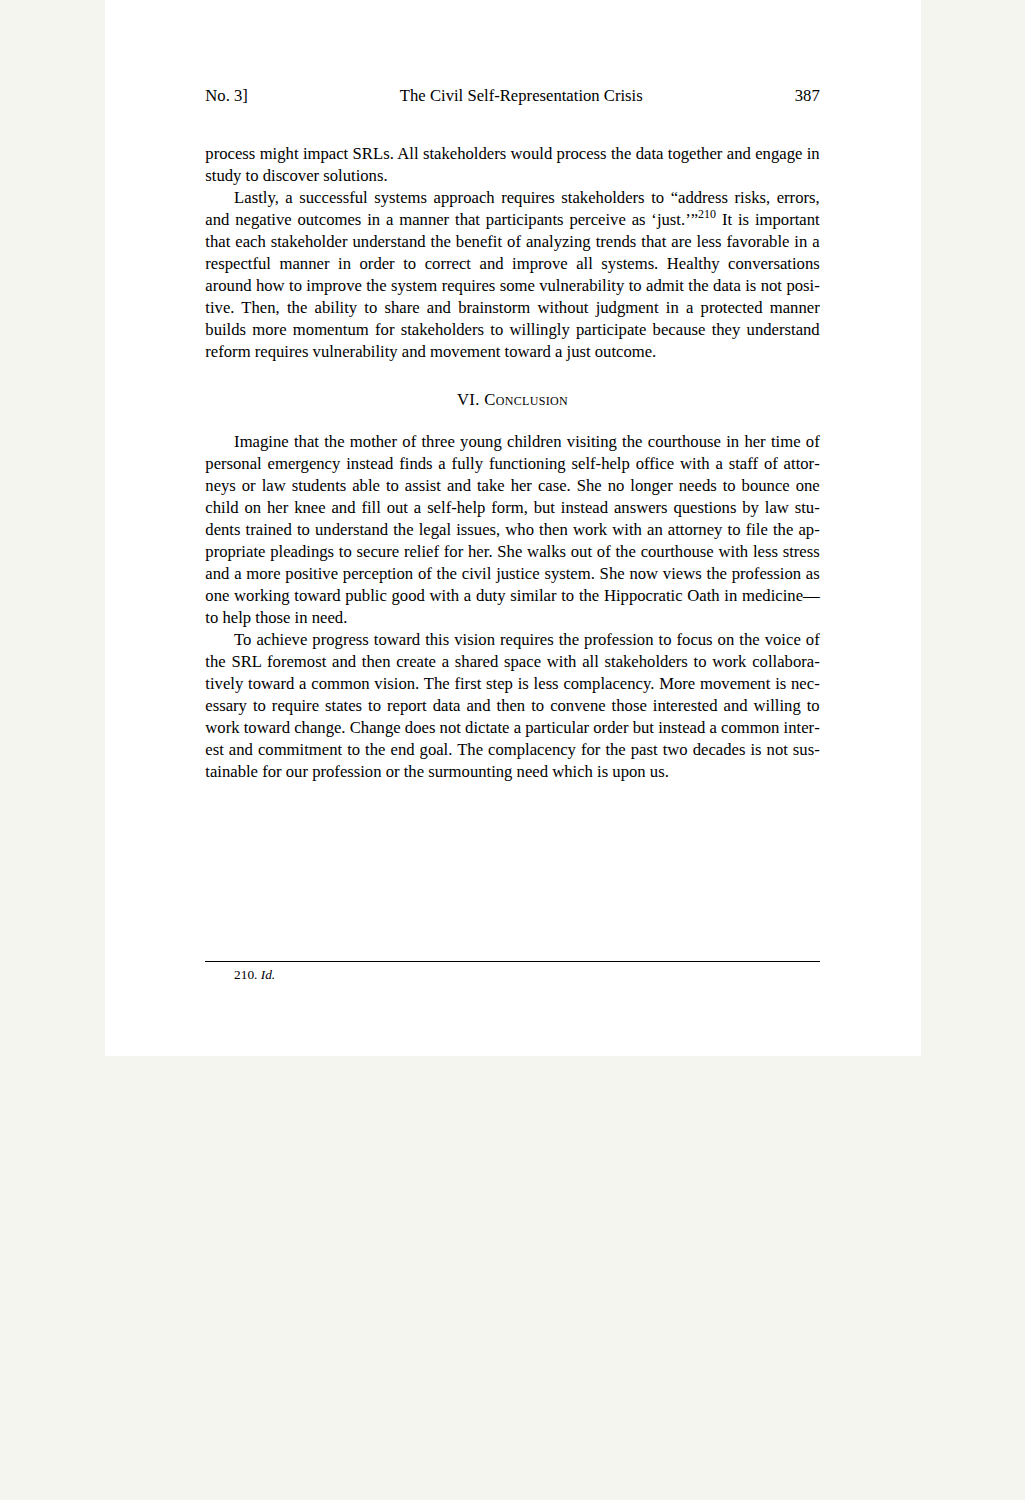No. 3] The Civil Self-Representation Crisis 387
process might impact SRLs. All stakeholders would process the data together and engage in study to discover solutions.
Lastly, a successful systems approach requires stakeholders to “address risks, errors, and negative outcomes in a manner that participants perceive as ‘just.’”210 It is important that each stakeholder understand the benefit of analyzing trends that are less favorable in a respectful manner in order to correct and improve all systems. Healthy conversations around how to improve the system requires some vulnerability to admit the data is not positive. Then, the ability to share and brainstorm without judgment in a protected manner builds more momentum for stakeholders to willingly participate because they understand reform requires vulnerability and movement toward a just outcome.
VI. Conclusion
Imagine that the mother of three young children visiting the courthouse in her time of personal emergency instead finds a fully functioning self-help office with a staff of attorneys or law students able to assist and take her case. She no longer needs to bounce one child on her knee and fill out a self-help form, but instead answers questions by law students trained to understand the legal issues, who then work with an attorney to file the appropriate pleadings to secure relief for her. She walks out of the courthouse with less stress and a more positive perception of the civil justice system. She now views the profession as one working toward public good with a duty similar to the Hippocratic Oath in medicine—to help those in need.
To achieve progress toward this vision requires the profession to focus on the voice of the SRL foremost and then create a shared space with all stakeholders to work collaboratively toward a common vision. The first step is less complacency. More movement is necessary to require states to report data and then to convene those interested and willing to work toward change. Change does not dictate a particular order but instead a common interest and commitment to the end goal. The complacency for the past two decades is not sustainable for our profession or the surmounting need which is upon us.
210. Id.